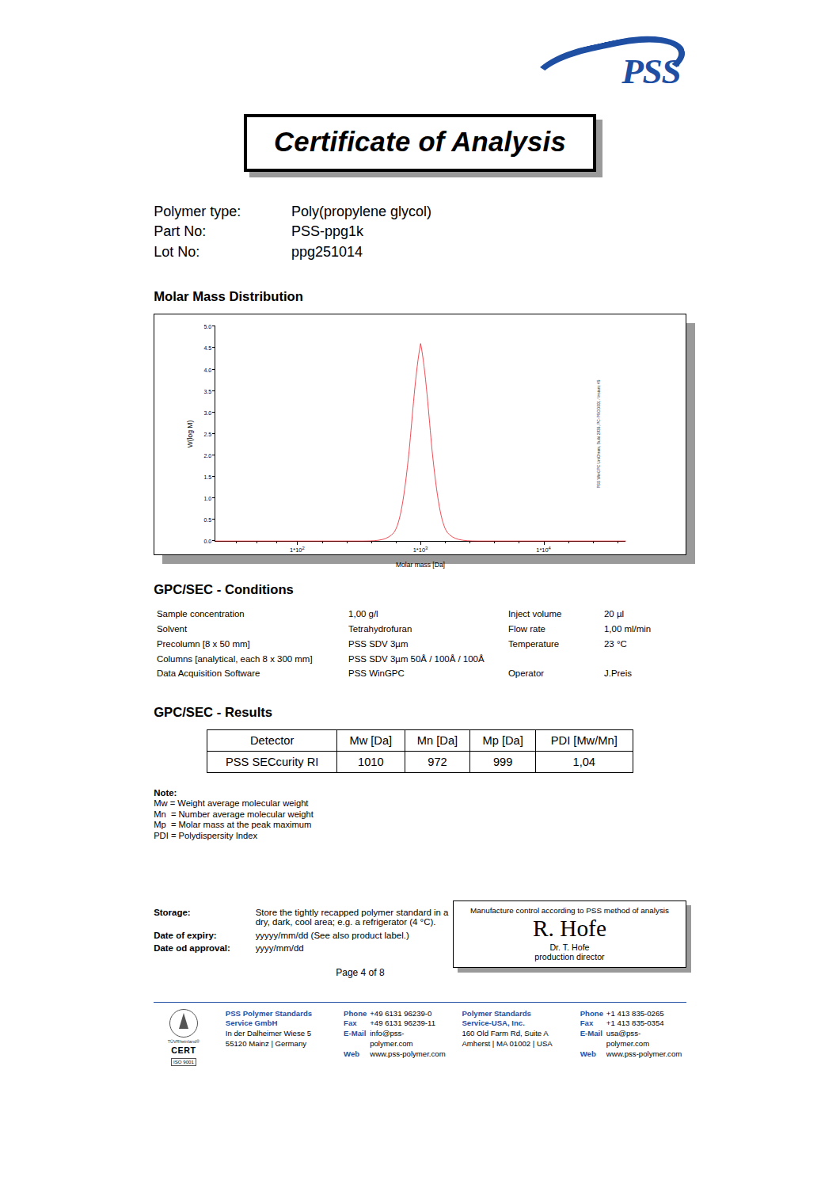PSS
Certificate of Analysis
| Polymer type: | Poly(propylene glycol) |
| Part No: | PSS-ppg1k |
| Lot No: | ppg251014 |
Molar Mass Distribution
W(log M) 0.0 0.5 1.0 1.5 2.0 2.5 3.0 3.5 4.0 4.5 5.0 1*102 1*103 1*104 Molar mass [Da] PSS WinGPC UniChrom, Build 2935, PC-PROD001 / Instanz 45
GPC/SEC - Conditions
| Sample concentration | 1,00 g/l | Inject volume | 20 µl |
| Solvent | Tetrahydrofuran | Flow rate | 1,00 ml/min |
| Precolumn [8 x 50 mm] | PSS SDV 3µm | Temperature | 23 °C |
| Columns [analytical, each 8 x 300 mm] | PSS SDV 3µm 50Å / 100Å / 100Å | | |
| Data Acquisition Software | PSS WinGPC | Operator | J.Preis |
GPC/SEC - Results
| Detector | Mw [Da] | Mn [Da] | Mp [Da] | PDI [Mw/Mn] |
| --- | --- | --- | --- | --- |
| PSS SECcurity RI | 1010 | 972 | 999 | 1,04 |
Note:
Mw = Weight average molecular weight
Mn = Number average molecular weight
Mp = Molar mass at the peak maximum
PDI = Polydispersity Index
| Storage: | Store the tightly recapped polymer standard in a dry, dark, cool area; e.g. a refrigerator (4 °C). |
| Date of expiry: | yyyyy/mm/dd (See also product label.) |
| Date od approval: | yyyy/mm/dd |
Manufacture control according to PSS method of analysis
R. Hofe
Dr. T. Hofe
production director
Page 4 of 8
TÜVRheinland®
CERT
ISO 9001
PSS Polymer Standards
Service GmbH
In der Dalheimer Wiese 5
55120 Mainz | Germany
| Phone | +49 6131 96239-0 |
| Fax | +49 6131 96239-11 |
| E-Mail | info@pss-polymer.com |
| Web | www.pss-polymer.com |
Polymer Standards
Service-USA, Inc.
160 Old Farm Rd, Suite A
Amherst | MA 01002 | USA
| Phone | +1 413 835-0265 |
| Fax | +1 413 835-0354 |
| E-Mail | usa@pss-polymer.com |
| Web | www.pss-polymer.com |